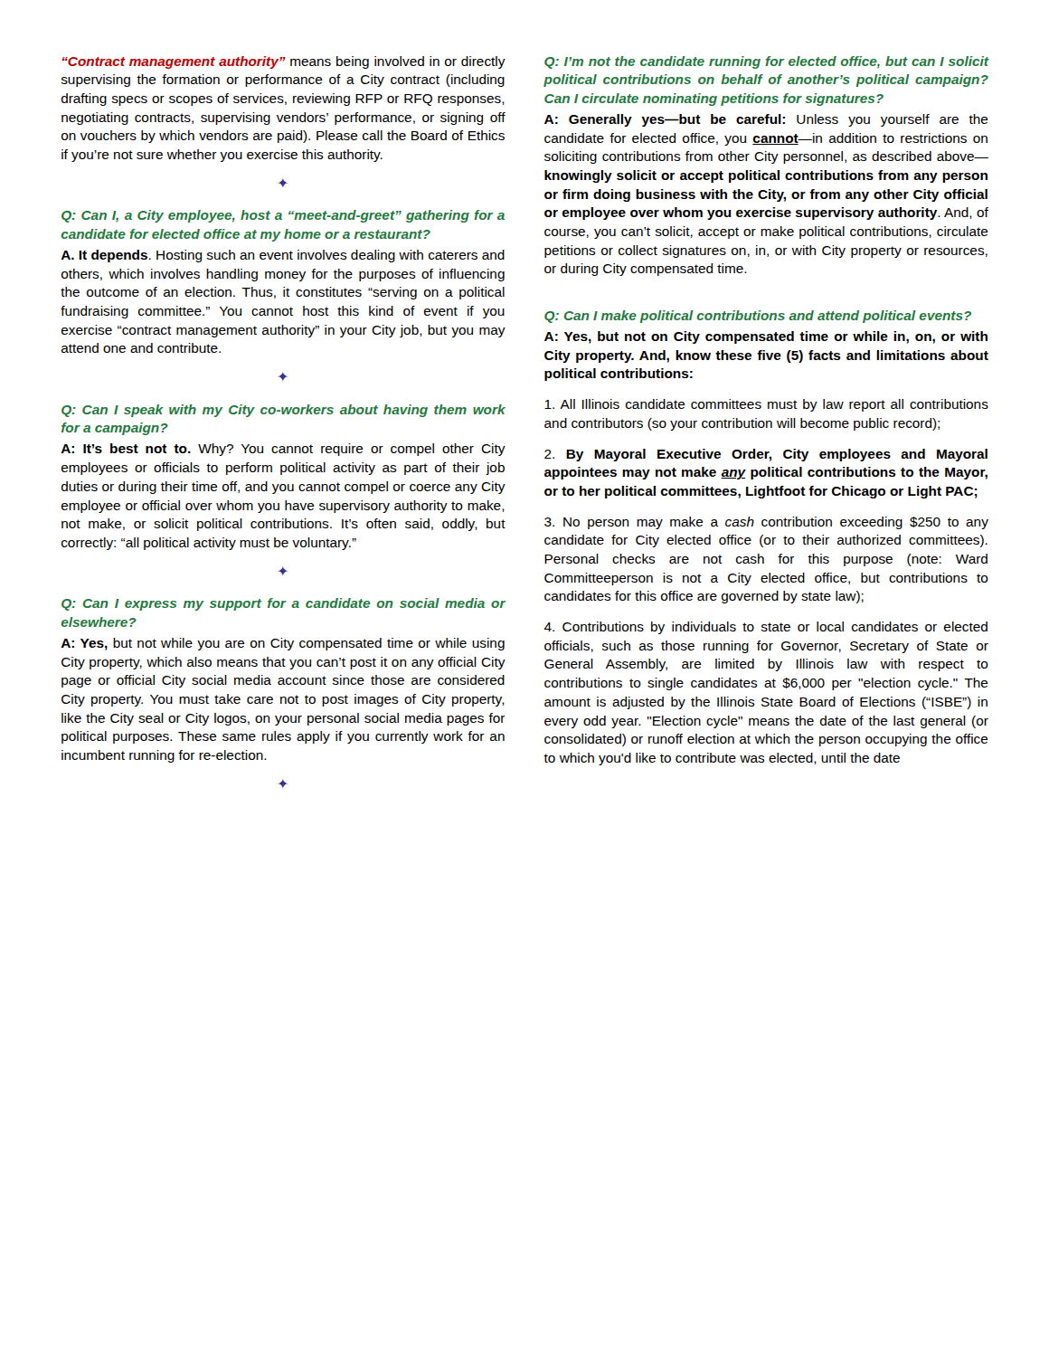“Contract management authority” means being involved in or directly supervising the formation or performance of a City contract (including drafting specs or scopes of services, reviewing RFP or RFQ responses, negotiating contracts, supervising vendors’ performance, or signing off on vouchers by which vendors are paid). Please call the Board of Ethics if you’re not sure whether you exercise this authority.
✦
Q: Can I, a City employee, host a “meet-and-greet” gathering for a candidate for elected office at my home or a restaurant?
A. It depends. Hosting such an event involves dealing with caterers and others, which involves handling money for the purposes of influencing the outcome of an election. Thus, it constitutes “serving on a political fundraising committee.” You cannot host this kind of event if you exercise “contract management authority” in your City job, but you may attend one and contribute.
✦
Q: Can I speak with my City co-workers about having them work for a campaign?
A: It’s best not to. Why? You cannot require or compel other City employees or officials to perform political activity as part of their job duties or during their time off, and you cannot compel or coerce any City employee or official over whom you have supervisory authority to make, not make, or solicit political contributions. It’s often said, oddly, but correctly: “all political activity must be voluntary.”
✦
Q: Can I express my support for a candidate on social media or elsewhere?
A: Yes, but not while you are on City compensated time or while using City property, which also means that you can’t post it on any official City page or official City social media account since those are considered City property. You must take care not to post images of City property, like the City seal or City logos, on your personal social media pages for political purposes. These same rules apply if you currently work for an incumbent running for re-election.
✦
Q: I’m not the candidate running for elected office, but can I solicit political contributions on behalf of another’s political campaign? Can I circulate nominating petitions for signatures?
A: Generally yes—but be careful: Unless you yourself are the candidate for elected office, you cannot—in addition to restrictions on soliciting contributions from other City personnel, as described above—knowingly solicit or accept political contributions from any person or firm doing business with the City, or from any other City official or employee over whom you exercise supervisory authority. And, of course, you can’t solicit, accept or make political contributions, circulate petitions or collect signatures on, in, or with City property or resources, or during City compensated time.
Q: Can I make political contributions and attend political events?
A: Yes, but not on City compensated time or while in, on, or with City property. And, know these five (5) facts and limitations about political contributions:
1. All Illinois candidate committees must by law report all contributions and contributors (so your contribution will become public record);
2. By Mayoral Executive Order, City employees and Mayoral appointees may not make any political contributions to the Mayor, or to her political committees, Lightfoot for Chicago or Light PAC;
3. No person may make a cash contribution exceeding $250 to any candidate for City elected office (or to their authorized committees). Personal checks are not cash for this purpose (note: Ward Committeeperson is not a City elected office, but contributions to candidates for this office are governed by state law);
4. Contributions by individuals to state or local candidates or elected officials, such as those running for Governor, Secretary of State or General Assembly, are limited by Illinois law with respect to contributions to single candidates at $6,000 per "election cycle." The amount is adjusted by the Illinois State Board of Elections (“ISBE”) in every odd year. "Election cycle" means the date of the last general (or consolidated) or runoff election at which the person occupying the office to which you'd like to contribute was elected, until the date